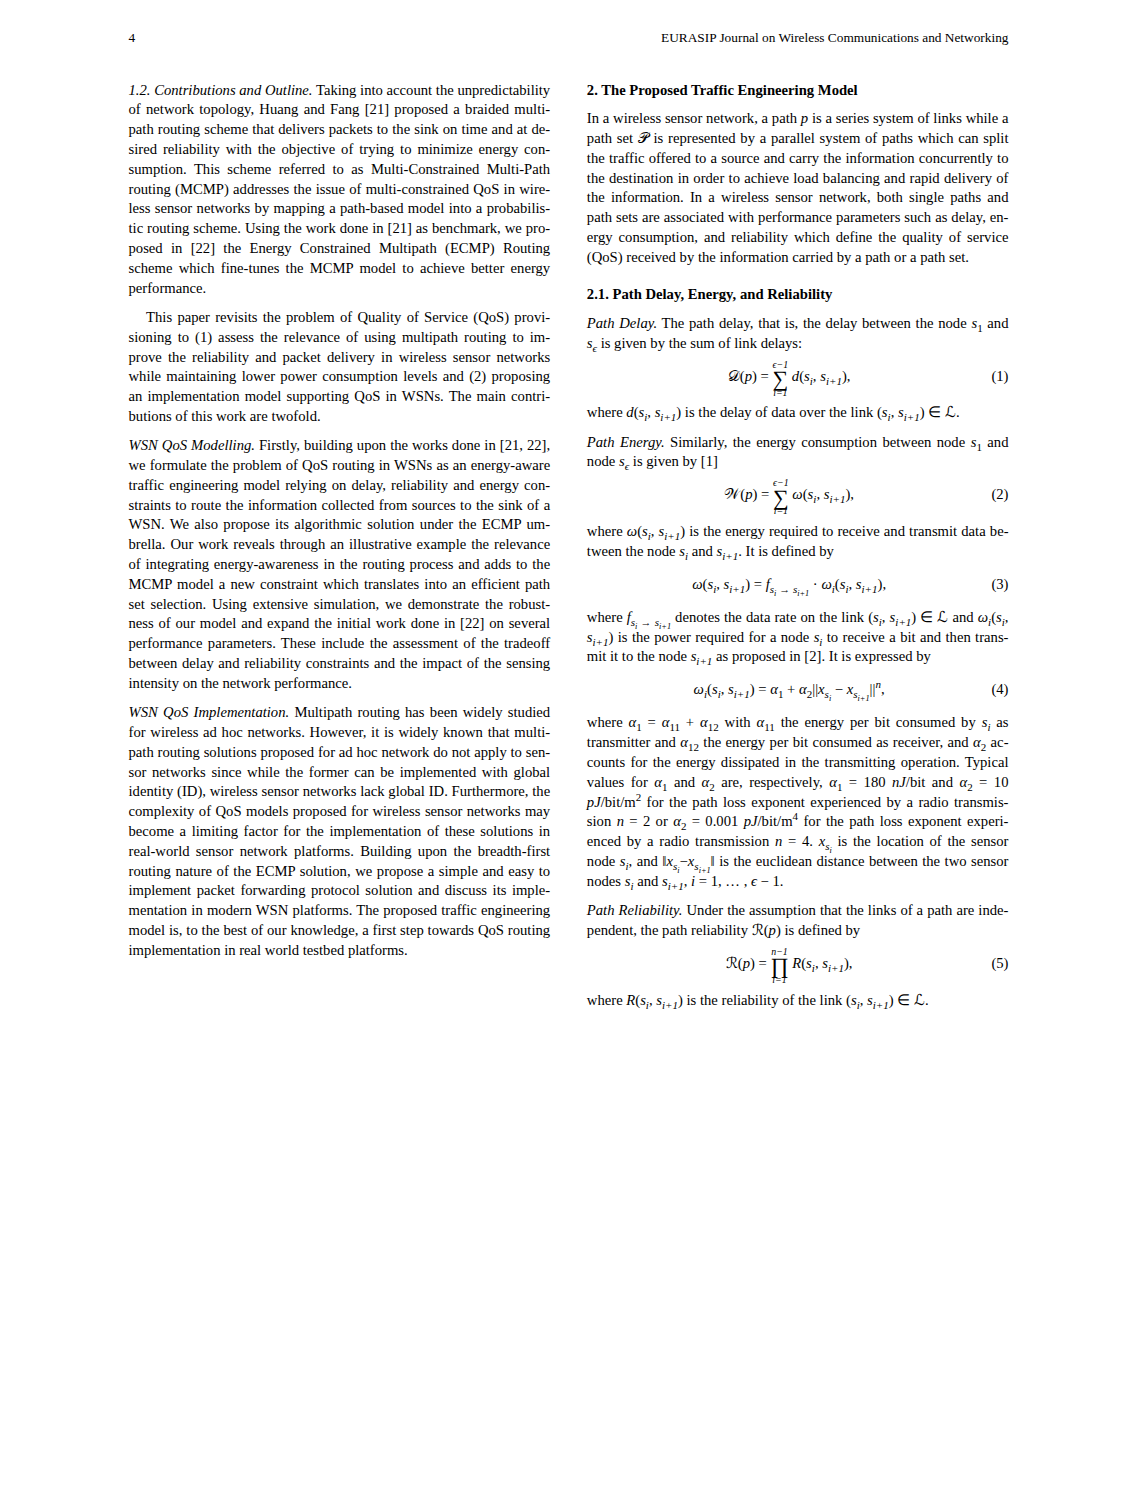4 EURASIP Journal on Wireless Communications and Networking
1.2. Contributions and Outline. Taking into account the unpredictability of network topology, Huang and Fang [21] proposed a braided multi-path routing scheme that delivers packets to the sink on time and at desired reliability with the objective of trying to minimize energy consumption. This scheme referred to as Multi-Constrained Multi-Path routing (MCMP) addresses the issue of multi-constrained QoS in wireless sensor networks by mapping a path-based model into a probabilistic routing scheme. Using the work done in [21] as benchmark, we proposed in [22] the Energy Constrained Multipath (ECMP) Routing scheme which fine-tunes the MCMP model to achieve better energy performance.
This paper revisits the problem of Quality of Service (QoS) provisioning to (1) assess the relevance of using multipath routing to improve the reliability and packet delivery in wireless sensor networks while maintaining lower power consumption levels and (2) proposing an implementation model supporting QoS in WSNs. The main contributions of this work are twofold.
WSN QoS Modelling. Firstly, building upon the works done in [21, 22], we formulate the problem of QoS routing in WSNs as an energy-aware traffic engineering model relying on delay, reliability and energy constraints to route the information collected from sources to the sink of a WSN. We also propose its algorithmic solution under the ECMP umbrella. Our work reveals through an illustrative example the relevance of integrating energy-awareness in the routing process and adds to the MCMP model a new constraint which translates into an efficient path set selection. Using extensive simulation, we demonstrate the robustness of our model and expand the initial work done in [22] on several performance parameters. These include the assessment of the tradeoff between delay and reliability constraints and the impact of the sensing intensity on the network performance.
WSN QoS Implementation. Multipath routing has been widely studied for wireless ad hoc networks. However, it is widely known that multipath routing solutions proposed for ad hoc network do not apply to sensor networks since while the former can be implemented with global identity (ID), wireless sensor networks lack global ID. Furthermore, the complexity of QoS models proposed for wireless sensor networks may become a limiting factor for the implementation of these solutions in real-world sensor network platforms. Building upon the breadth-first routing nature of the ECMP solution, we propose a simple and easy to implement packet forwarding protocol solution and discuss its implementation in modern WSN platforms. The proposed traffic engineering model is, to the best of our knowledge, a first step towards QoS routing implementation in real world testbed platforms.
2. The Proposed Traffic Engineering Model
In a wireless sensor network, a path p is a series system of links while a path set 𝒫 is represented by a parallel system of paths which can split the traffic offered to a source and carry the information concurrently to the destination in order to achieve load balancing and rapid delivery of the information. In a wireless sensor network, both single paths and path sets are associated with performance parameters such as delay, energy consumption, and reliability which define the quality of service (QoS) received by the information carried by a path or a path set.
2.1. Path Delay, Energy, and Reliability
Path Delay. The path delay, that is, the delay between the node s1 and sϵ is given by the sum of link delays:
(1) 𝒟(p) = ∑ϵ−1 i=1 d(si, si+1),
where d(si, si+1) is the delay of data over the link (si, si+1) ∈ ℒ.
Path Energy. Similarly, the energy consumption between node s1 and node sϵ is given by [1]
(2) 𝒲(p) = ∑ϵ−1 i=1 ω(si, si+1),
where ω(si, si+1) is the energy required to receive and transmit data between the node si and si+1. It is defined by
(3) ω(si, si+1) = fsi → si+1 · ωi(si, si+1),
where fsi → si+1 denotes the data rate on the link (si, si+1) ∈ ℒ and ωi(si, si+1) is the power required for a node si to receive a bit and then transmit it to the node si+1 as proposed in [2]. It is expressed by
(4) ωi(si, si+1) = α1 + α2||xsi − xsi+1||n,
where α1 = α11 + α12 with α11 the energy per bit consumed by si as transmitter and α12 the energy per bit consumed as receiver, and α2 accounts for the energy dissipated in the transmitting operation. Typical values for α1 and α2 are, respectively, α1 = 180 nJ/bit and α2 = 10 pJ/bit/m2 for the path loss exponent experienced by a radio transmission n = 2 or α2 = 0.001 pJ/bit/m4 for the path loss exponent experienced by a radio transmission n = 4. xsi is the location of the sensor node si, and ‖xsi−xsi+1‖ is the euclidean distance between the two sensor nodes si and si+1, i = 1, … , ϵ − 1.
Path Reliability. Under the assumption that the links of a path are independent, the path reliability ℛ(p) is defined by
(5) ℛ(p) = ∏n−1 i=1 R(si, si+1),
where R(si, si+1) is the reliability of the link (si, si+1) ∈ ℒ.